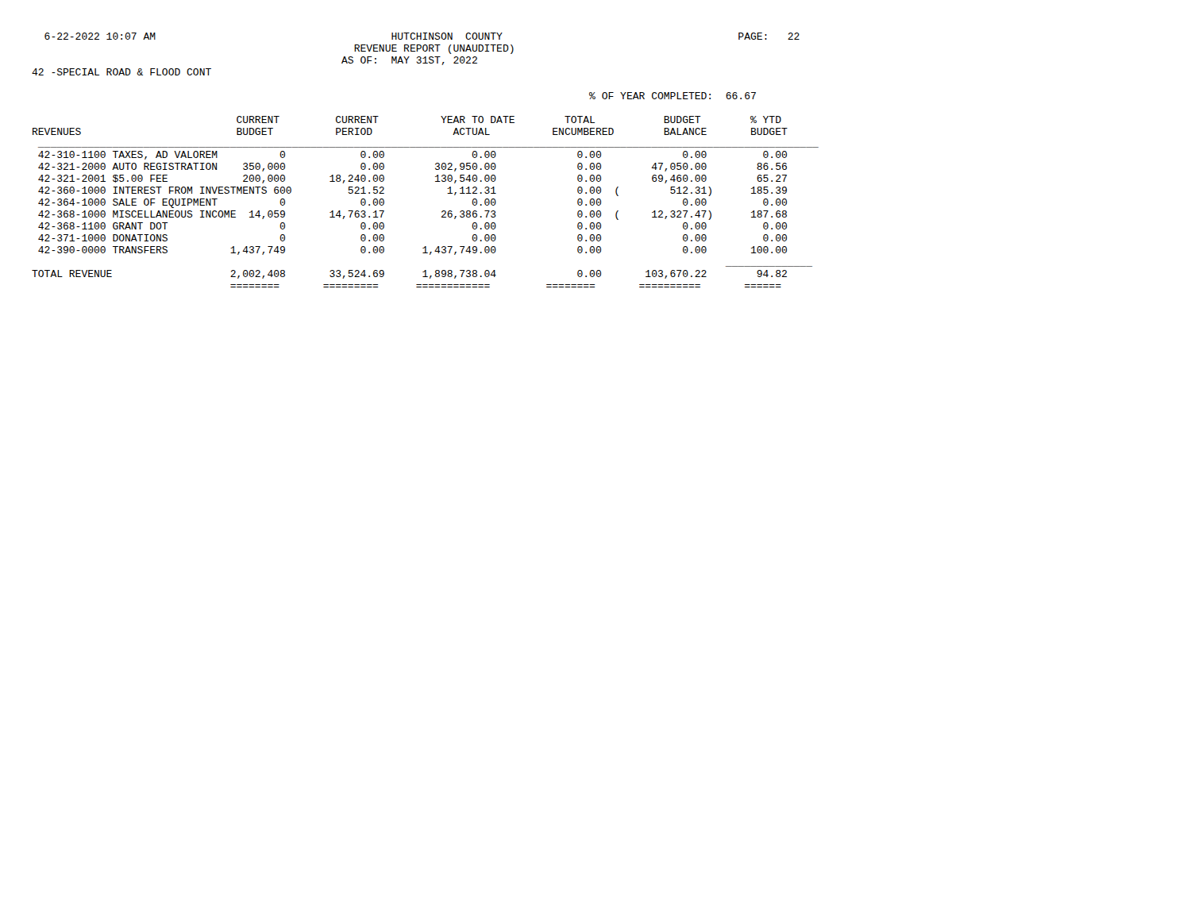6-22-2022 10:07 AM                                      HUTCHINSON  COUNTY                                      PAGE:   22
                                                    REVENUE REPORT (UNAUDITED)
                                                  AS OF:  MAY 31ST, 2022
42 -SPECIAL ROAD & FLOOD CONT

                                                                                          % OF YEAR COMPLETED:  66.67

                                 CURRENT         CURRENT          YEAR TO DATE        TOTAL           BUDGET        % YTD
REVENUES                         BUDGET          PERIOD             ACTUAL          ENCUMBERED        BALANCE       BUDGET
 ______________________________________________________________________________________________________________________________
 42-310-1100 TAXES, AD VALOREM          0            0.00              0.00             0.00             0.00         0.00
 42-321-2000 AUTO REGISTRATION    350,000            0.00        302,950.00             0.00        47,050.00        86.56
 42-321-2001 $5.00 FEE            200,000       18,240.00        130,540.00             0.00        69,460.00        65.27
 42-360-1000 INTEREST FROM INVESTMENTS 600         521.52          1,112.31             0.00  (        512.31)      185.39
 42-364-1000 SALE OF EQUIPMENT          0            0.00              0.00             0.00             0.00         0.00
 42-368-1000 MISCELLANEOUS INCOME  14,059       14,763.17         26,386.73             0.00  (     12,327.47)      187.68
 42-368-1100 GRANT DOT                  0            0.00              0.00             0.00             0.00         0.00
 42-371-1000 DONATIONS                  0            0.00              0.00             0.00             0.00         0.00
 42-390-0000 TRANSFERS          1,437,749            0.00      1,437,749.00             0.00             0.00       100.00
                                                                                                                ______________
TOTAL REVENUE                   2,002,408       33,524.69      1,898,738.04             0.00       103,670.22        94.82
                                ========       =========      ============         ========       ==========       ======